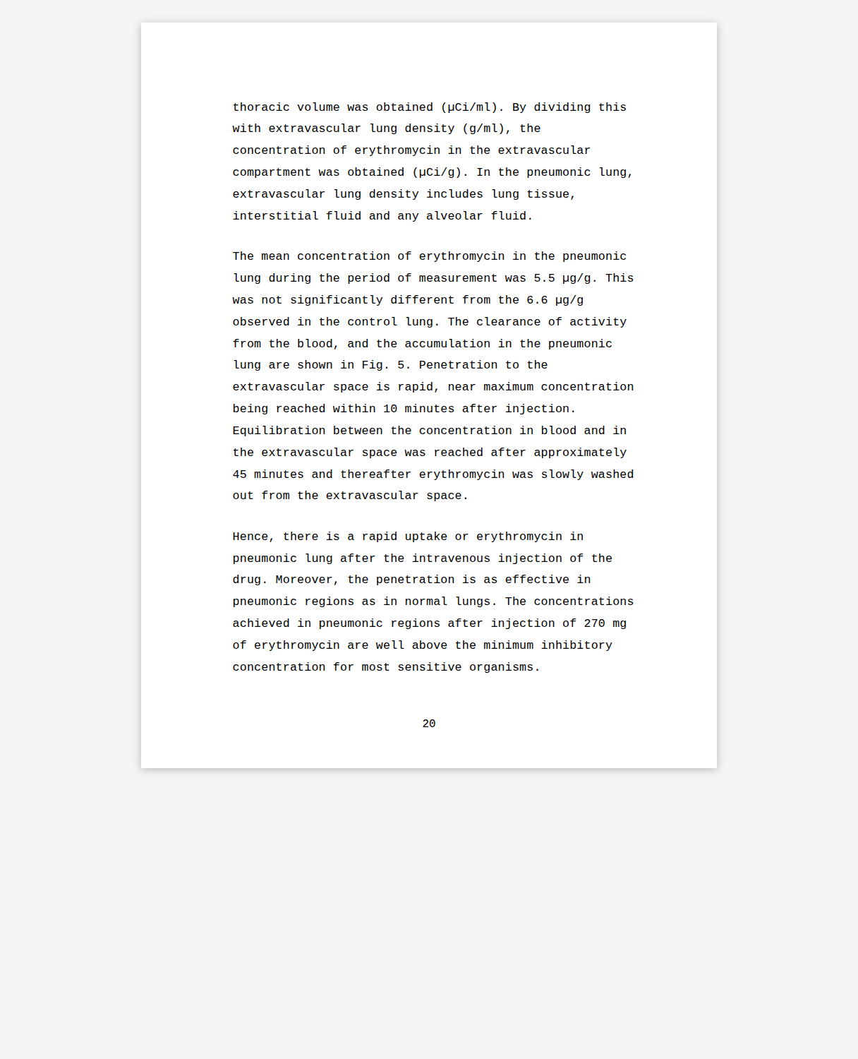thoracic volume was obtained (µCi/ml). By dividing this with extravascular lung density (g/ml), the concentration of erythromycin in the extravascular compartment was obtained (µCi/g). In the pneumonic lung, extravascular lung density includes lung tissue, interstitial fluid and any alveolar fluid.
The mean concentration of erythromycin in the pneumonic lung during the period of measurement was 5.5 µg/g. This was not significantly different from the 6.6 µg/g observed in the control lung. The clearance of activity from the blood, and the accumulation in the pneumonic lung are shown in Fig. 5. Penetration to the extravascular space is rapid, near maximum concentration being reached within 10 minutes after injection. Equilibration between the concentration in blood and in the extravascular space was reached after approximately 45 minutes and thereafter erythromycin was slowly washed out from the extravascular space.
Hence, there is a rapid uptake or erythromycin in pneumonic lung after the intravenous injection of the drug. Moreover, the penetration is as effective in pneumonic regions as in normal lungs. The concentrations achieved in pneumonic regions after injection of 270 mg of erythromycin are well above the minimum inhibitory concentration for most sensitive organisms.
20